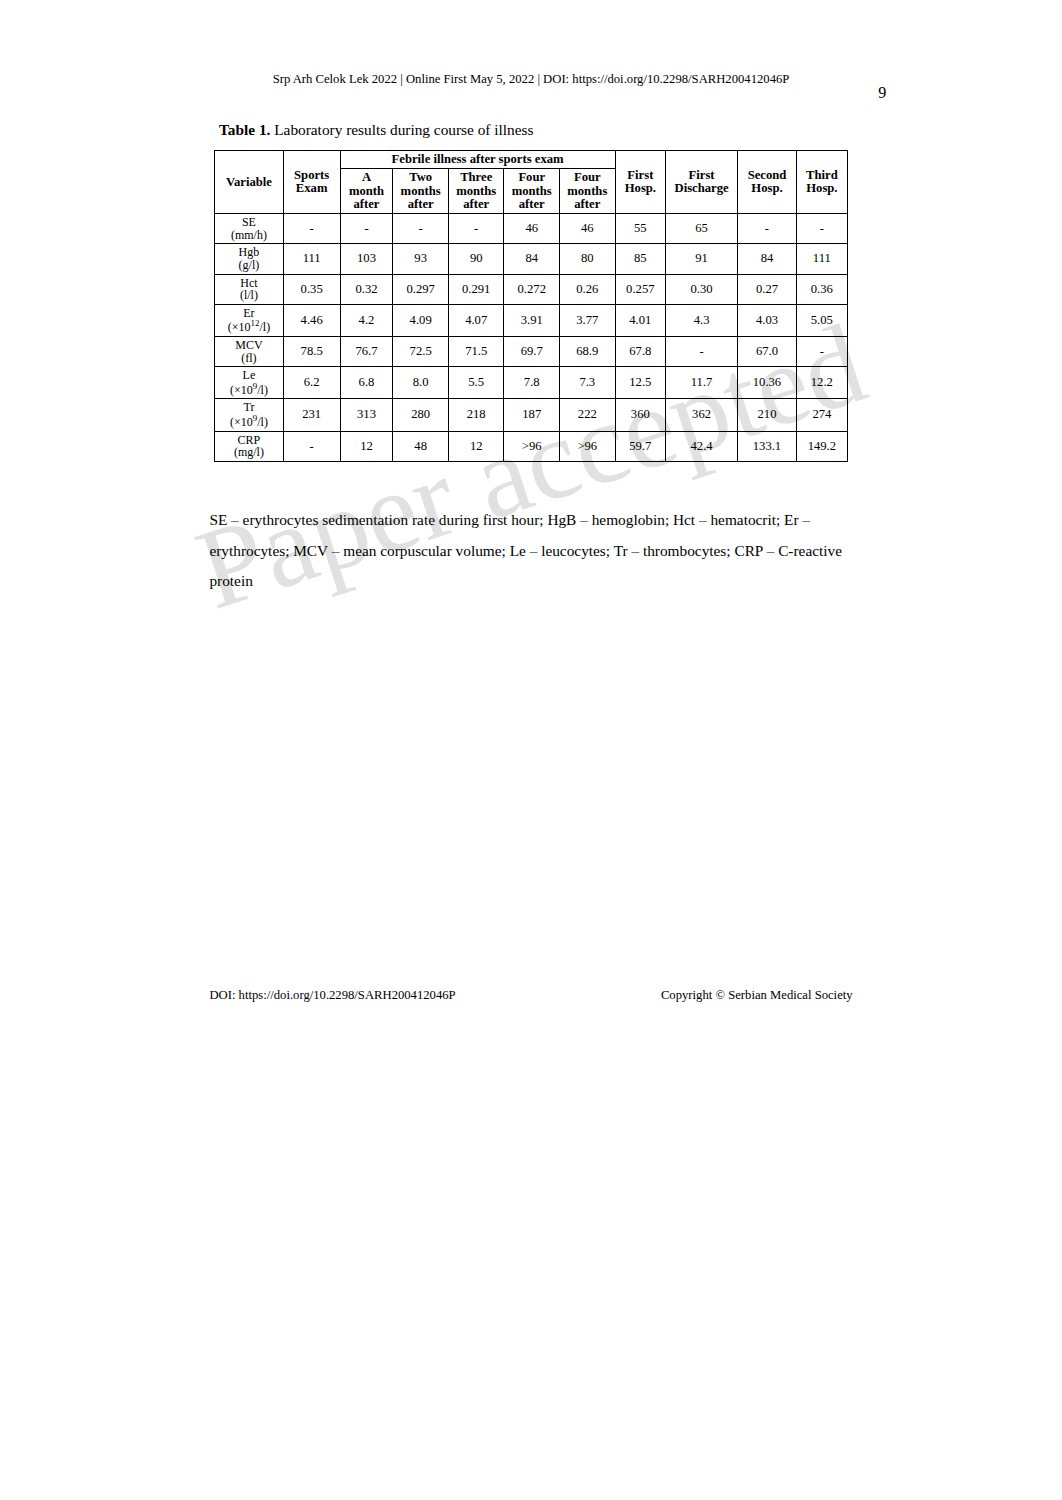Paper accepted
Srp Arh Celok Lek 2022 | Online First May 5, 2022 | DOI: https://doi.org/10.2298/SARH200412046P 9
Table 1. Laboratory results during course of illness
| Variable | Sports Exam | Febrile illness after sports exam | First Hosp. | First Discharge | Second Hosp. | Third Hosp. |
| --- | --- | --- | --- | --- | --- | --- |
| A month after | Two months after | Three months after | Four months after | Four months after |
| SE (mm/h) | - | - | - | - | 46 | 46 | 55 | 65 | - | - |
| Hgb (g/l) | 111 | 103 | 93 | 90 | 84 | 80 | 85 | 91 | 84 | 111 |
| Hct (l/l) | 0.35 | 0.32 | 0.297 | 0.291 | 0.272 | 0.26 | 0.257 | 0.30 | 0.27 | 0.36 |
| Er (×10 12 /l) | 4.46 | 4.2 | 4.09 | 4.07 | 3.91 | 3.77 | 4.01 | 4.3 | 4.03 | 5.05 |
| MCV (fl) | 78.5 | 76.7 | 72.5 | 71.5 | 69.7 | 68.9 | 67.8 | - | 67.0 | - |
| Le (×10 9 /l) | 6.2 | 6.8 | 8.0 | 5.5 | 7.8 | 7.3 | 12.5 | 11.7 | 10.36 | 12.2 |
| Tr (×10 9 /l) | 231 | 313 | 280 | 218 | 187 | 222 | 360 | 362 | 210 | 274 |
| CRP (mg/l) | - | 12 | 48 | 12 | >96 | >96 | 59.7 | 42.4 | 133.1 | 149.2 |
SE – erythrocytes sedimentation rate during first hour; HgB – hemoglobin; Hct – hematocrit; Er – erythrocytes; MCV – mean corpuscular volume; Le – leucocytes; Tr – thrombocytes; CRP – C-reactive protein
DOI: https://doi.org/10.2298/SARH200412046P Copyright © Serbian Medical Society